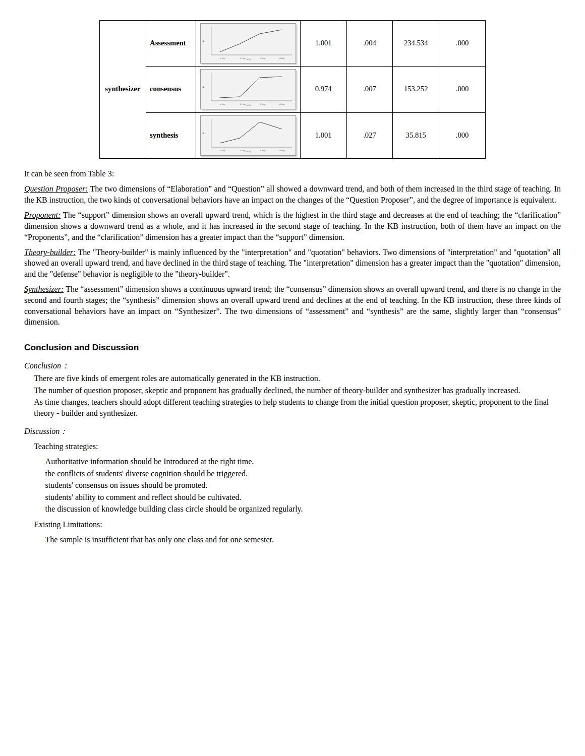| synthesizer | Assessment | pt ed (n) st. Stage 2n. Stage 3r. Stage endStage | 1.001 | .004 | 234.534 | .000 |
| consensus | pt ed (n) st. Stage 2n. Stage 3r. Stage endStage | 0.974 | .007 | 153.252 | .000 |
| synthesis | pt ed (n) st. Stage 2n. Stage 3r. Stage endStage | 1.001 | .027 | 35.815 | .000 |
It can be seen from Table 3:
Question Proposer: The two dimensions of “Elaboration” and “Question” all showed a downward trend, and both of them increased in the third stage of teaching. In the KB instruction, the two kinds of conversational behaviors have an impact on the changes of the “Question Proposer”, and the degree of importance is equivalent.
Proponent: The “support” dimension shows an overall upward trend, which is the highest in the third stage and decreases at the end of teaching; the “clarification” dimension shows a downward trend as a whole, and it has increased in the second stage of teaching. In the KB instruction, both of them have an impact on the “Proponents”, and the “clarification” dimension has a greater impact than the “support” dimension.
Theory-builder: The "Theory-builder" is mainly influenced by the "interpretation" and "quotation" behaviors. Two dimensions of "interpretation" and "quotation" all showed an overall upward trend, and have declined in the third stage of teaching. The "interpretation" dimension has a greater impact than the "quotation" dimension, and the "defense" behavior is negligible to the "theory-builder".
Synthesizer: The “assessment” dimension shows a continuous upward trend; the “consensus” dimension shows an overall upward trend, and there is no change in the second and fourth stages; the “synthesis” dimension shows an overall upward trend and declines at the end of teaching. In the KB instruction, these three kinds of conversational behaviors have an impact on “Synthesizer”. The two dimensions of “assessment” and “synthesis” are the same, slightly larger than “consensus” dimension.
Conclusion and Discussion
Conclusion：
There are five kinds of emergent roles are automatically generated in the KB instruction.
The number of question proposer, skeptic and proponent has gradually declined, the number of theory-builder and synthesizer has gradually increased.
As time changes, teachers should adopt different teaching strategies to help students to change from the initial question proposer, skeptic, proponent to the final theory - builder and synthesizer.
Discussion：
Teaching strategies:
Authoritative information should be Introduced at the right time.
the conflicts of students' diverse cognition should be triggered.
students' consensus on issues should be promoted.
students' ability to comment and reflect should be cultivated.
the discussion of knowledge building class circle should be organized regularly.
Existing Limitations:
The sample is insufficient that has only one class and for one semester.